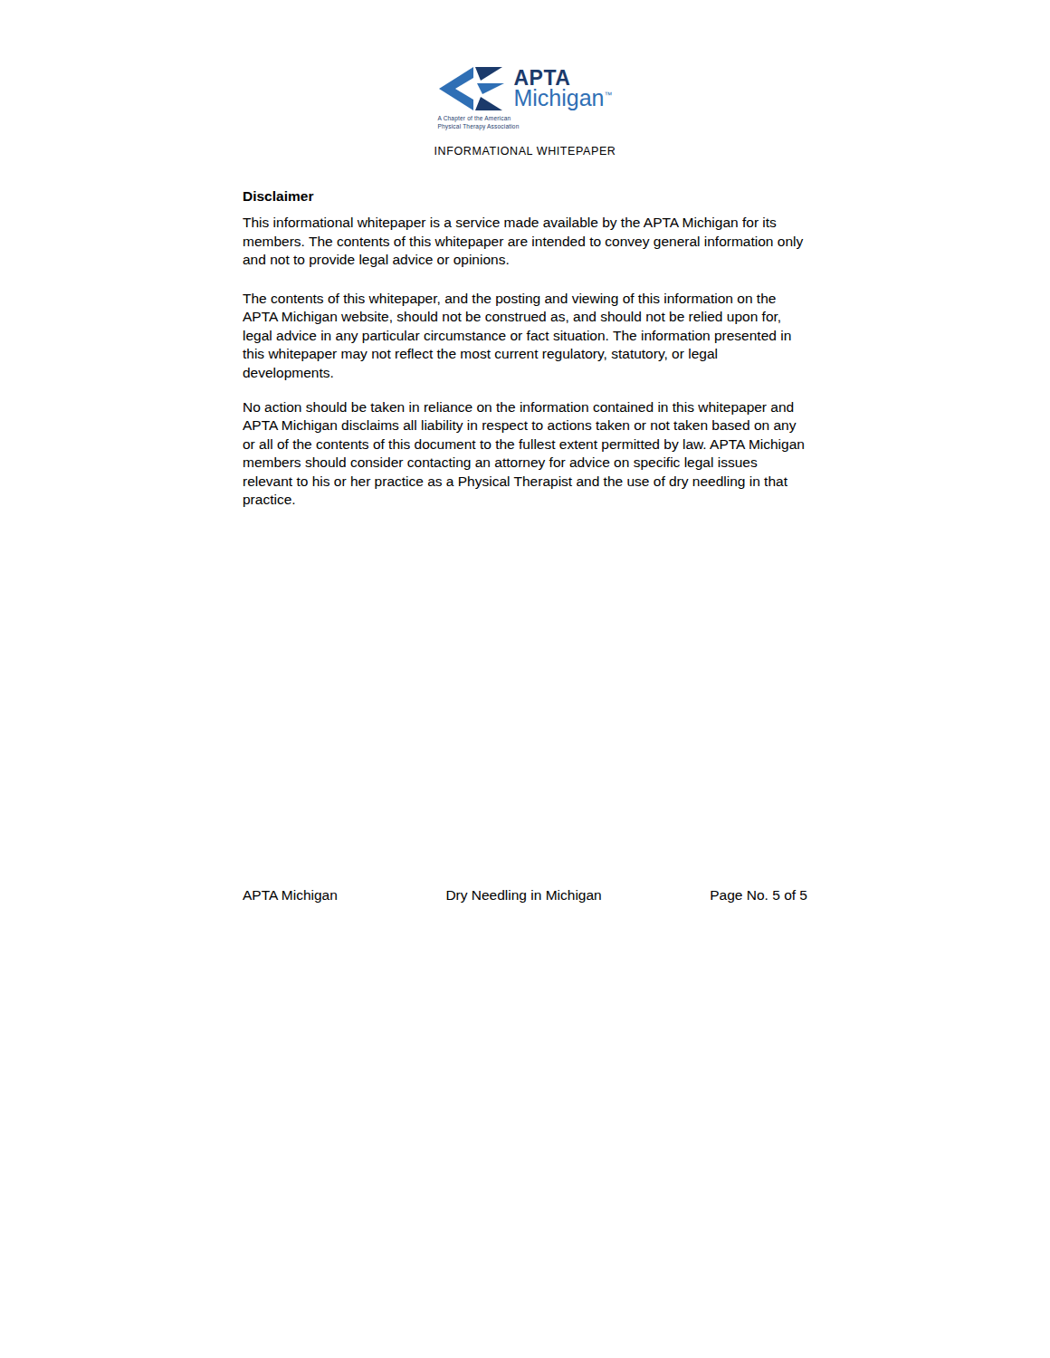APTA Michigan™
A Chapter of the American
Physical Therapy Association
INFORMATIONAL WHITEPAPER
Disclaimer
This informational whitepaper is a service made available by the APTA Michigan for its members. The contents of this whitepaper are intended to convey general information only and not to provide legal advice or opinions.
The contents of this whitepaper, and the posting and viewing of this information on the APTA Michigan website, should not be construed as, and should not be relied upon for, legal advice in any particular circumstance or fact situation. The information presented in this whitepaper may not reflect the most current regulatory, statutory, or legal developments.
No action should be taken in reliance on the information contained in this whitepaper and APTA Michigan disclaims all liability in respect to actions taken or not taken based on any or all of the contents of this document to the fullest extent permitted by law. APTA Michigan members should consider contacting an attorney for advice on specific legal issues relevant to his or her practice as a Physical Therapist and the use of dry needling in that practice.
APTA Michigan
Dry Needling in Michigan
Page No. 5 of 5